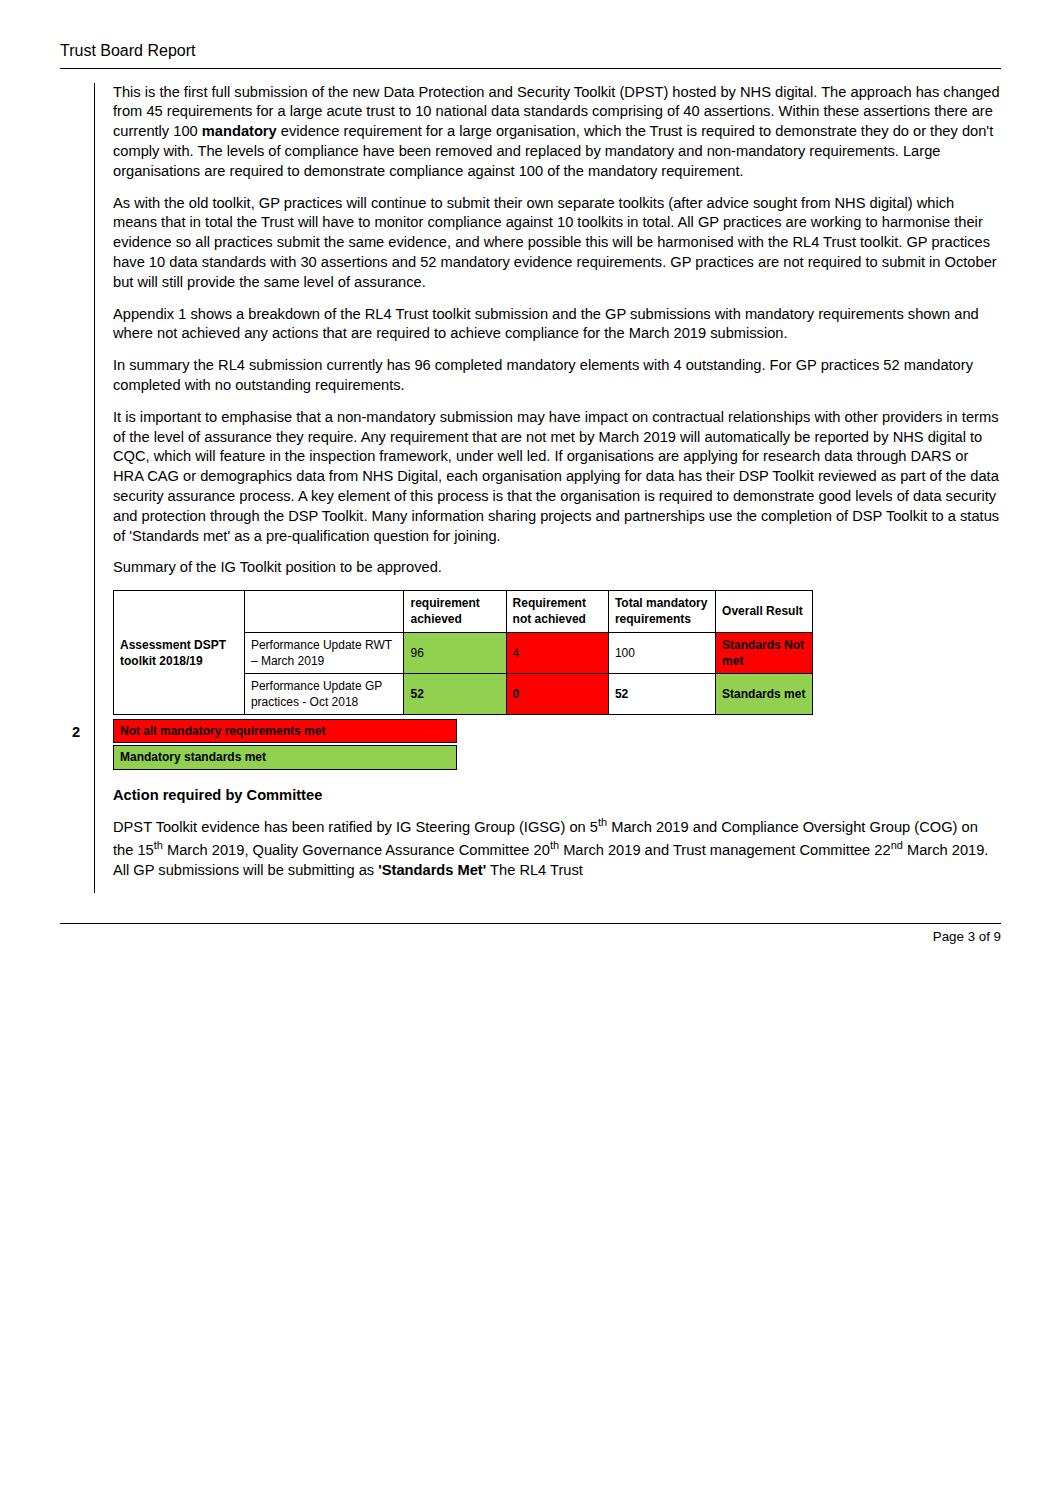Trust Board Report
2
This is the first full submission of the new Data Protection and Security Toolkit (DPST) hosted by NHS digital. The approach has changed from 45 requirements for a large acute trust to 10 national data standards comprising of 40 assertions. Within these assertions there are currently 100 mandatory evidence requirement for a large organisation, which the Trust is required to demonstrate they do or they don't comply with. The levels of compliance have been removed and replaced by mandatory and non-mandatory requirements. Large organisations are required to demonstrate compliance against 100 of the mandatory requirement.
As with the old toolkit, GP practices will continue to submit their own separate toolkits (after advice sought from NHS digital) which means that in total the Trust will have to monitor compliance against 10 toolkits in total. All GP practices are working to harmonise their evidence so all practices submit the same evidence, and where possible this will be harmonised with the RL4 Trust toolkit. GP practices have 10 data standards with 30 assertions and 52 mandatory evidence requirements. GP practices are not required to submit in October but will still provide the same level of assurance.
Appendix 1 shows a breakdown of the RL4 Trust toolkit submission and the GP submissions with mandatory requirements shown and where not achieved any actions that are required to achieve compliance for the March 2019 submission.
In summary the RL4 submission currently has 96 completed mandatory elements with 4 outstanding. For GP practices 52 mandatory completed with no outstanding requirements.
It is important to emphasise that a non-mandatory submission may have impact on contractual relationships with other providers in terms of the level of assurance they require. Any requirement that are not met by March 2019 will automatically be reported by NHS digital to CQC, which will feature in the inspection framework, under well led. If organisations are applying for research data through DARS or HRA CAG or demographics data from NHS Digital, each organisation applying for data has their DSP Toolkit reviewed as part of the data security assurance process. A key element of this process is that the organisation is required to demonstrate good levels of data security and protection through the DSP Toolkit. Many information sharing projects and partnerships use the completion of DSP Toolkit to a status of 'Standards met' as a pre-qualification question for joining.
Summary of the IG Toolkit position to be approved.
| Assessment DSPT toolkit 2018/19 | | requirement achieved | Requirement not achieved | Total mandatory requirements | Overall Result |
| Performance Update RWT – March 2019 | 96 | 4 | 100 | Standards Not met |
| Performance Update GP practices - Oct 2018 | 52 | 0 | 52 | Standards met |
Not all mandatory requirements met
Mandatory standards met
Action required by Committee
DPST Toolkit evidence has been ratified by IG Steering Group (IGSG) on 5th March 2019 and Compliance Oversight Group (COG) on the 15th March 2019, Quality Governance Assurance Committee 20th March 2019 and Trust management Committee 22nd March 2019. All GP submissions will be submitting as 'Standards Met' The RL4 Trust
Page 3 of 9